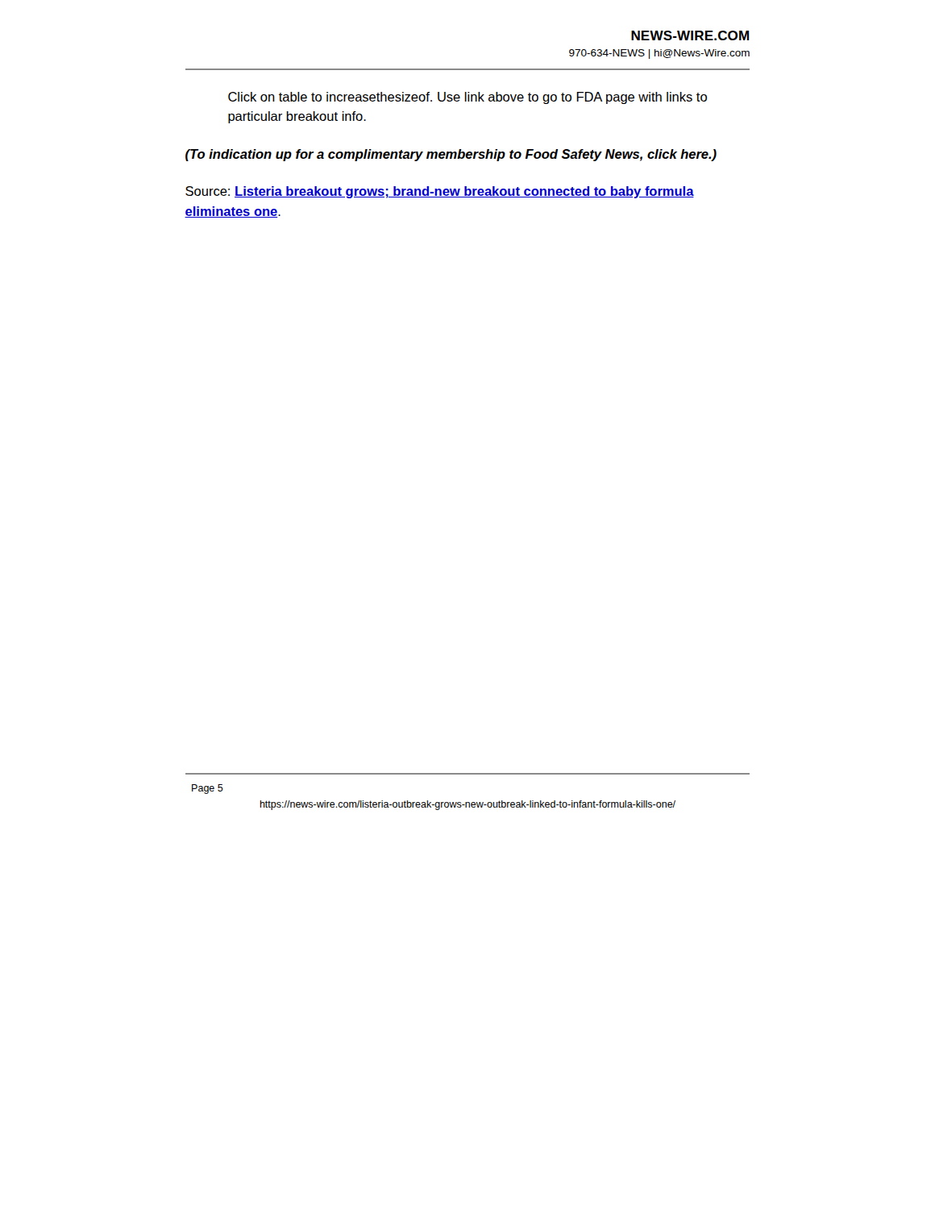NEWS-WIRE.COM
970-634-NEWS | hi@News-Wire.com
Click on table to increasethesizeof. Use link above to go to FDA page with links to particular breakout info.
(To indication up for a complimentary membership to Food Safety News, click here.)
Source: Listeria breakout grows; brand-new breakout connected to baby formula eliminates one.
Page 5
https://news-wire.com/listeria-outbreak-grows-new-outbreak-linked-to-infant-formula-kills-one/